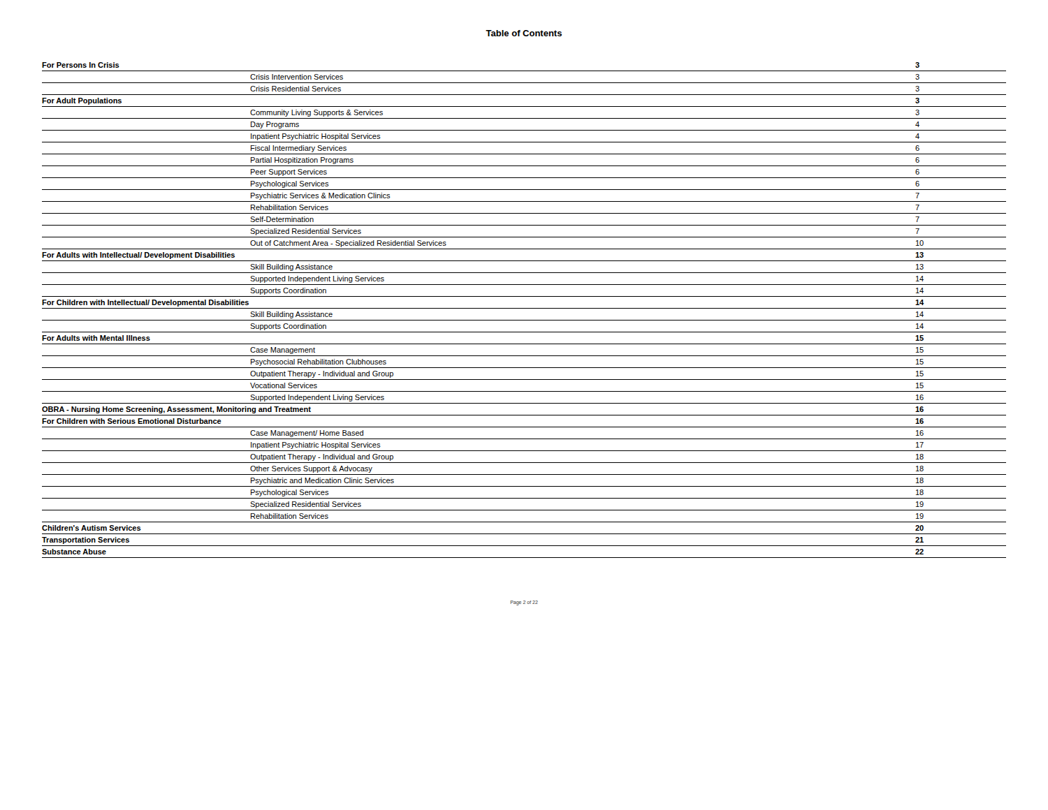Table of Contents
| For Persons In Crisis | 3 |
| | Crisis Intervention Services | 3 |
| | Crisis Residential Services | 3 |
| For Adult Populations | 3 |
| | Community Living Supports & Services | 3 |
| | Day Programs | 4 |
| | Inpatient Psychiatric Hospital Services | 4 |
| | Fiscal Intermediary Services | 6 |
| | Partial Hospitization Programs | 6 |
| | Peer Support Services | 6 |
| | Psychological Services | 6 |
| | Psychiatric Services & Medication Clinics | 7 |
| | Rehabilitation Services | 7 |
| | Self-Determination | 7 |
| | Specialized Residential Services | 7 |
| | Out of Catchment Area - Specialized Residential Services | 10 |
| For Adults with Intellectual/ Development Disabilities | 13 |
| | Skill Building Assistance | 13 |
| | Supported Independent Living Services | 14 |
| | Supports Coordination | 14 |
| For Children with Intellectual/ Developmental Disabilities | 14 |
| | Skill Building Assistance | 14 |
| | Supports Coordination | 14 |
| For Adults with Mental Illness | 15 |
| | Case Management | 15 |
| | Psychosocial Rehabilitation Clubhouses | 15 |
| | Outpatient Therapy - Individual and Group | 15 |
| | Vocational Services | 15 |
| | Supported Independent Living Services | 16 |
| OBRA - Nursing Home Screening, Assessment, Monitoring and Treatment | 16 |
| For Children with Serious Emotional Disturbance | 16 |
| | Case Management/ Home Based | 16 |
| | Inpatient Psychiatric Hospital Services | 17 |
| | Outpatient Therapy - Individual and Group | 18 |
| | Other Services Support & Advocasy | 18 |
| | Psychiatric and Medication Clinic Services | 18 |
| | Psychological Services | 18 |
| | Specialized Residential Services | 19 |
| | Rehabilitation Services | 19 |
| Children's Autism Services | 20 |
| Transportation Services | 21 |
| Substance Abuse | 22 |
Page 2 of 22